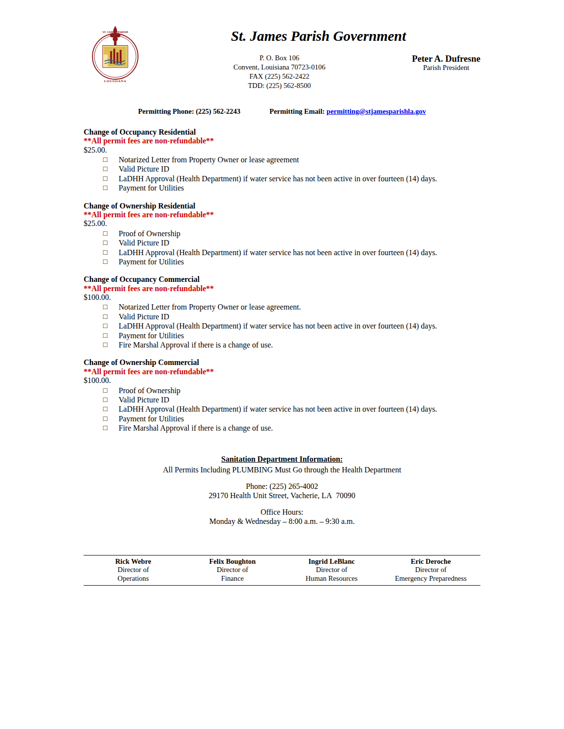ST. JAMES PARISH LOUISIANA
St. James Parish Government
P. O. Box 106
Convent, Louisiana 70723-0106
FAX (225) 562-2422
TDD: (225) 562-8500
Peter A. Dufresne
Parish President
Permitting Phone: (225) 562-2243 Permitting Email: permitting@stjamesparishla.gov
Change of Occupancy Residential
**All permit fees are non-refundable**
$25.00.
Notarized Letter from Property Owner or lease agreement
Valid Picture ID
LaDHH Approval (Health Department) if water service has not been active in over fourteen (14) days.
Payment for Utilities
Change of Ownership Residential
**All permit fees are non-refundable**
$25.00.
Proof of Ownership
Valid Picture ID
LaDHH Approval (Health Department) if water service has not been active in over fourteen (14) days.
Payment for Utilities
Change of Occupancy Commercial
**All permit fees are non-refundable**
$100.00.
Notarized Letter from Property Owner or lease agreement.
Valid Picture ID
LaDHH Approval (Health Department) if water service has not been active in over fourteen (14) days.
Payment for Utilities
Fire Marshal Approval if there is a change of use.
Change of Ownership Commercial
**All permit fees are non-refundable**
$100.00.
Proof of Ownership
Valid Picture ID
LaDHH Approval (Health Department) if water service has not been active in over fourteen (14) days.
Payment for Utilities
Fire Marshal Approval if there is a change of use.
Sanitation Department Information:
All Permits Including PLUMBING Must Go through the Health Department
Phone: (225) 265-4002
29170 Health Unit Street, Vacherie, LA 70090
Office Hours:
Monday & Wednesday – 8:00 a.m. – 9:30 a.m.
Rick Webre
Director of
Operations
Felix Boughton
Director of
Finance
Ingrid LeBlanc
Director of
Human Resources
Eric Deroche
Director of
Emergency Preparedness